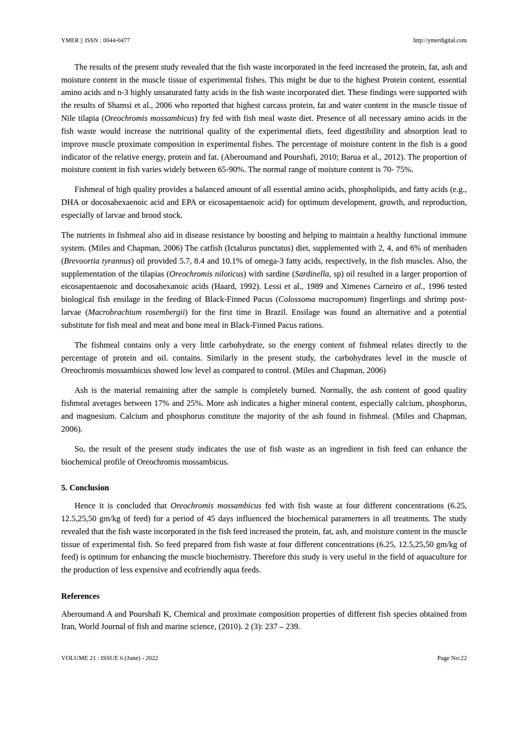YMER || ISSN : 0044-0477 http://ymerdigital.com
The results of the present study revealed that the fish waste incorporated in the feed increased the protein, fat, ash and moisture content in the muscle tissue of experimental fishes. This might be due to the highest Protein content, essential amino acids and n-3 highly unsaturated fatty acids in the fish waste incorporated diet. These findings were supported with the results of Shamsi et al., 2006 who reported that highest carcass protein, fat and water content in the muscle tissue of Nile tilapia (Oreochromis mossambicus) fry fed with fish meal waste diet. Presence of all necessary amino acids in the fish waste would increase the nutritional quality of the experimental diets, feed digestibility and absorption lead to improve muscle proximate composition in experimental fishes. The percentage of moisture content in the fish is a good indicator of the relative energy, protein and fat. (Aberoumand and Pourshafi, 2010; Barua et al., 2012). The proportion of moisture content in fish varies widely between 65-90%. The normal range of moisture content is 70- 75%.
Fishmeal of high quality provides a balanced amount of all essential amino acids, phospholipids, and fatty acids (e.g., DHA or docosahexaenoic acid and EPA or eicosapentaenoic acid) for optimum development, growth, and reproduction, especially of larvae and brood stock.
The nutrients in fishmeal also aid in disease resistance by boosting and helping to maintain a healthy functional immune system. (Miles and Chapman, 2006) The catfish (Ictalurus punctatus) diet, supplemented with 2, 4, and 6% of menhaden (Brevoortia tyrannus) oil provided 5.7, 8.4 and 10.1% of omega-3 fatty acids, respectively, in the fish muscles. Also, the supplementation of the tilapias (Oreochromis niloticus) with sardine (Sardinella, sp) oil resulted in a larger proportion of eicosapentaenoic and docosahexanoic acids (Haard, 1992). Lessi et al., 1989 and Ximenes Carneiro et al., 1996 tested biological fish ensilage in the feeding of Black-Finned Pacus (Colossoma macropomum) fingerlings and shrimp post-larvae (Macrobrachium rosembergii) for the first time in Brazil. Ensilage was found an alternative and a potential substitute for fish meal and meat and bone meal in Black-Finned Pacus rations.
The fishmeal contains only a very little carbohydrate, so the energy content of fishmeal relates directly to the percentage of protein and oil. contains. Similarly in the present study, the carbohydrates level in the muscle of Oreochromis mossambicus showed low level as compared to control. (Miles and Chapman, 2006)
Ash is the material remaining after the sample is completely burned. Normally, the ash content of good quality fishmeal averages between 17% and 25%. More ash indicates a higher mineral content, especially calcium, phosphorus, and magnesium. Calcium and phosphorus constitute the majority of the ash found in fishmeal. (Miles and Chapman, 2006).
So, the result of the present study indicates the use of fish waste as an ingredient in fish feed can enhance the biochemical profile of Oreochromis mossambicus.
5. Conclusion
Hence it is concluded that Oreochromis mossambicus fed with fish waste at four different concentrations (6.25, 12.5,25,50 gm/kg of feed) for a period of 45 days influenced the biochemical paramerters in all treatments. The study revealed that the fish waste incorporated in the fish feed increased the protein, fat, ash, and moisture content in the muscle tissue of experimental fish. So feed prepared from fish waste at four different concentrations (6.25, 12.5,25,50 gm/kg of feed) is optimum for enhancing the muscle biochemistry. Therefore this study is very useful in the field of aquaculture for the production of less expensive and ecofriendly aqua feeds.
References
Aberoumand A and Pourshafi K, Chemical and proximate composition properties of different fish species obtained from Iran, World Journal of fish and marine science, (2010). 2 (3): 237 – 239.
VOLUME 21 : ISSUE 6 (June) - 2022 Page No:22